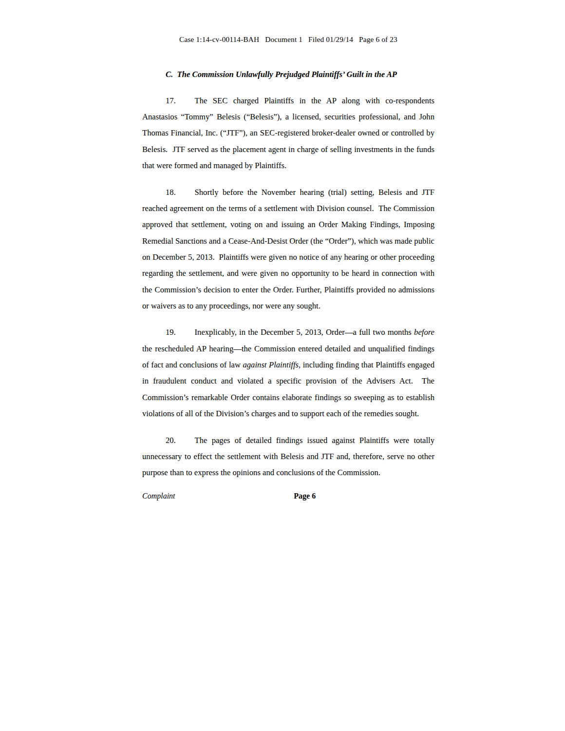Case 1:14-cv-00114-BAH Document 1 Filed 01/29/14 Page 6 of 23
C. The Commission Unlawfully Prejudged Plaintiffs’ Guilt in the AP
17. The SEC charged Plaintiffs in the AP along with co-respondents Anastasios “Tommy” Belesis (“Belesis”), a licensed, securities professional, and John Thomas Financial, Inc. (“JTF”), an SEC-registered broker-dealer owned or controlled by Belesis. JTF served as the placement agent in charge of selling investments in the funds that were formed and managed by Plaintiffs.
18. Shortly before the November hearing (trial) setting, Belesis and JTF reached agreement on the terms of a settlement with Division counsel. The Commission approved that settlement, voting on and issuing an Order Making Findings, Imposing Remedial Sanctions and a Cease-And-Desist Order (the “Order”), which was made public on December 5, 2013. Plaintiffs were given no notice of any hearing or other proceeding regarding the settlement, and were given no opportunity to be heard in connection with the Commission’s decision to enter the Order. Further, Plaintiffs provided no admissions or waivers as to any proceedings, nor were any sought.
19. Inexplicably, in the December 5, 2013, Order—a full two months before the rescheduled AP hearing—the Commission entered detailed and unqualified findings of fact and conclusions of law against Plaintiffs, including finding that Plaintiffs engaged in fraudulent conduct and violated a specific provision of the Advisers Act. The Commission’s remarkable Order contains elaborate findings so sweeping as to establish violations of all of the Division’s charges and to support each of the remedies sought.
20. The pages of detailed findings issued against Plaintiffs were totally unnecessary to effect the settlement with Belesis and JTF and, therefore, serve no other purpose than to express the opinions and conclusions of the Commission.
Complaint
Page 6